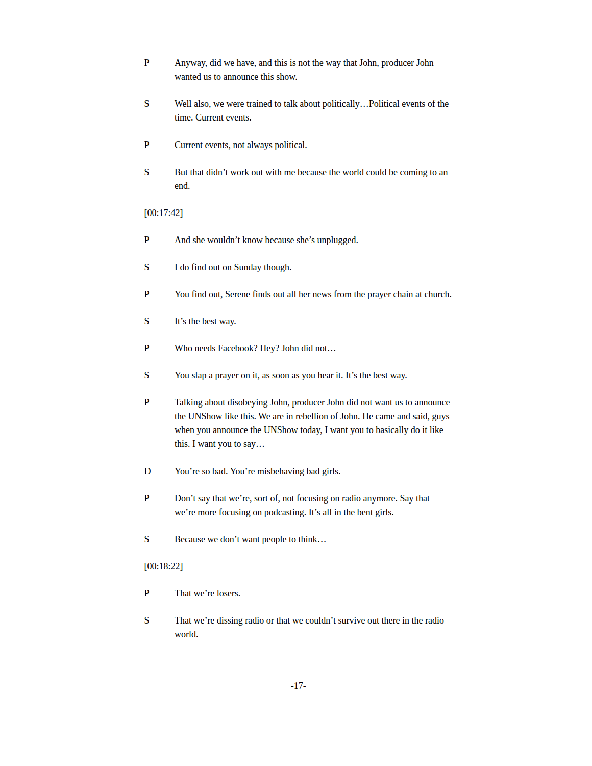P
Anyway, did we have, and this is not the way that John, producer John wanted us to announce this show.
S
Well also, we were trained to talk about politically…Political events of the time. Current events.
P
Current events, not always political.
S
But that didn’t work out with me because the world could be coming to an end.
[00:17:42]
P
And she wouldn’t know because she’s unplugged.
S
I do find out on Sunday though.
P
You find out, Serene finds out all her news from the prayer chain at church.
S
It’s the best way.
P
Who needs Facebook? Hey? John did not…
S
You slap a prayer on it, as soon as you hear it. It’s the best way.
P
Talking about disobeying John, producer John did not want us to announce the UNShow like this. We are in rebellion of John. He came and said, guys when you announce the UNShow today, I want you to basically do it like this. I want you to say…
D
You’re so bad. You’re misbehaving bad girls.
P
Don’t say that we’re, sort of, not focusing on radio anymore. Say that we’re more focusing on podcasting. It’s all in the bent girls.
S
Because we don’t want people to think…
[00:18:22]
P
That we’re losers.
S
That we’re dissing radio or that we couldn’t survive out there in the radio world.
-17-